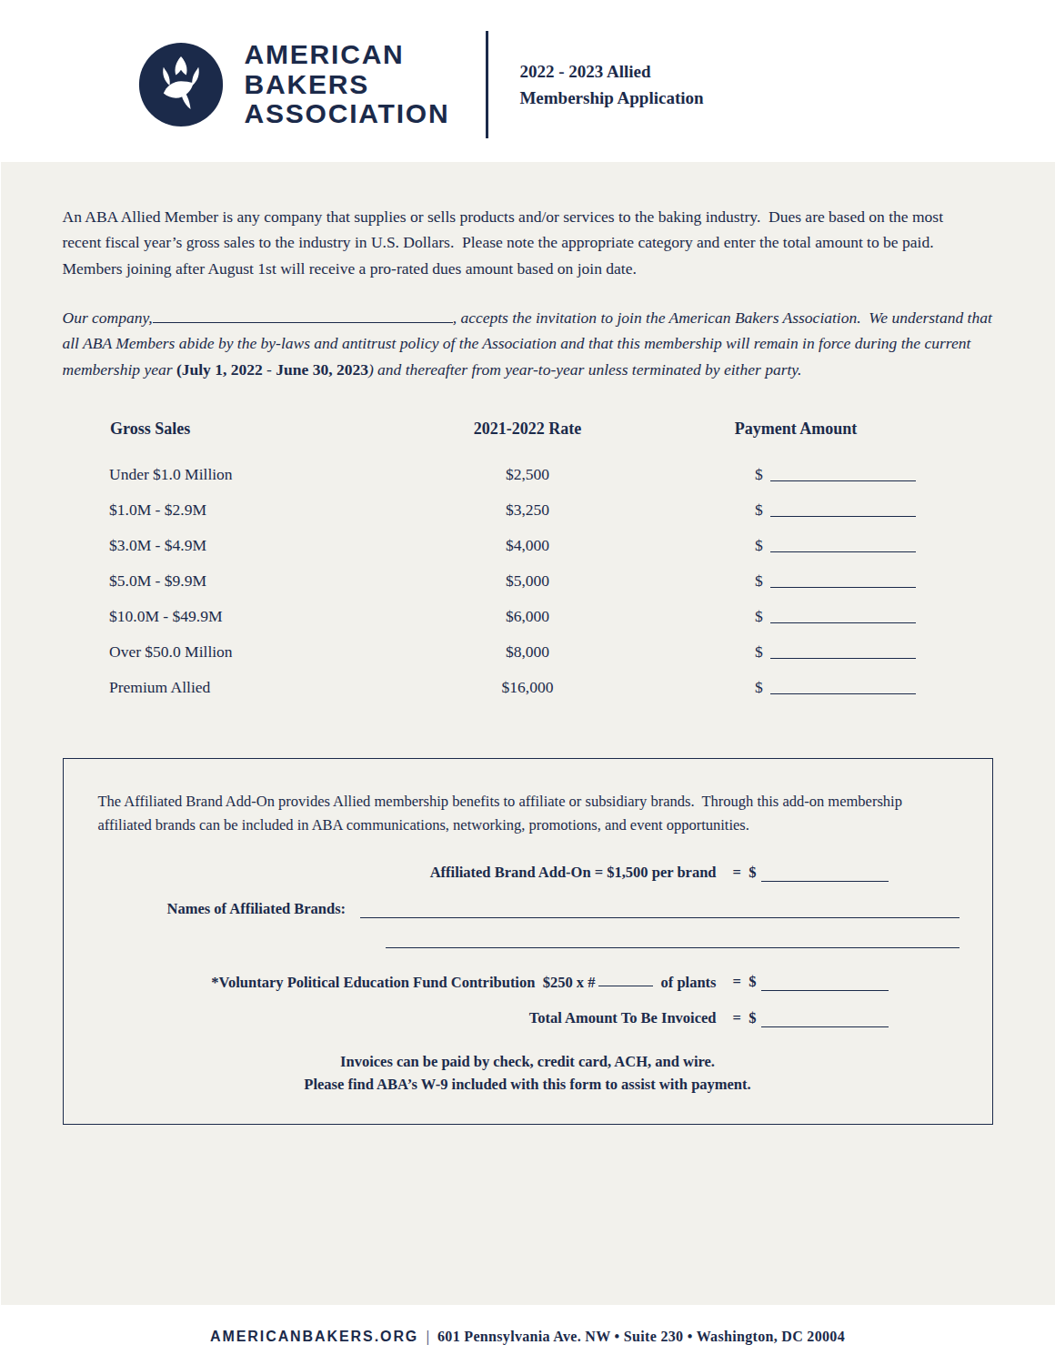American
Bakers
Association
2022 - 2023 Allied
Membership Application
An ABA Allied Member is any company that supplies or sells products and/or services to the baking industry. Dues are based on the most recent fiscal year’s gross sales to the industry in U.S. Dollars. Please note the appropriate category and enter the total amount to be paid. Members joining after August 1st will receive a pro-rated dues amount based on join date.
Our company, , accepts the invitation to join the American Bakers Association. We understand that all ABA Members abide by the by-laws and antitrust policy of the Association and that this membership will remain in force during the current membership year (July 1, 2022 - June 30, 2023) and thereafter from year-to-year unless terminated by either party.
| Gross Sales | 2021-2022 Rate | Payment Amount |
| --- | --- | --- |
| Under $1.0 Million | $2,500 | $ |
| $1.0M - $2.9M | $3,250 | $ |
| $3.0M - $4.9M | $4,000 | $ |
| $5.0M - $9.9M | $5,000 | $ |
| $10.0M - $49.9M | $6,000 | $ |
| Over $50.0 Million | $8,000 | $ |
| Premium Allied | $16,000 | $ |
The Affiliated Brand Add-On provides Allied membership benefits to affiliate or subsidiary brands. Through this add-on membership affiliated brands can be included in ABA communications, networking, promotions, and event opportunities.
Affiliated Brand Add-On = $1,500 per brand
= $
Names of Affiliated Brands:
*Voluntary Political Education Fund Contribution $250 x # of plants
= $
Total Amount To Be Invoiced
= $
Invoices can be paid by check, credit card, ACH, and wire.
Please find ABA’s W-9 included with this form to assist with payment.
AmericanBakers.org | 601 Pennsylvania Ave. NW • Suite 230 • Washington, DC 20004